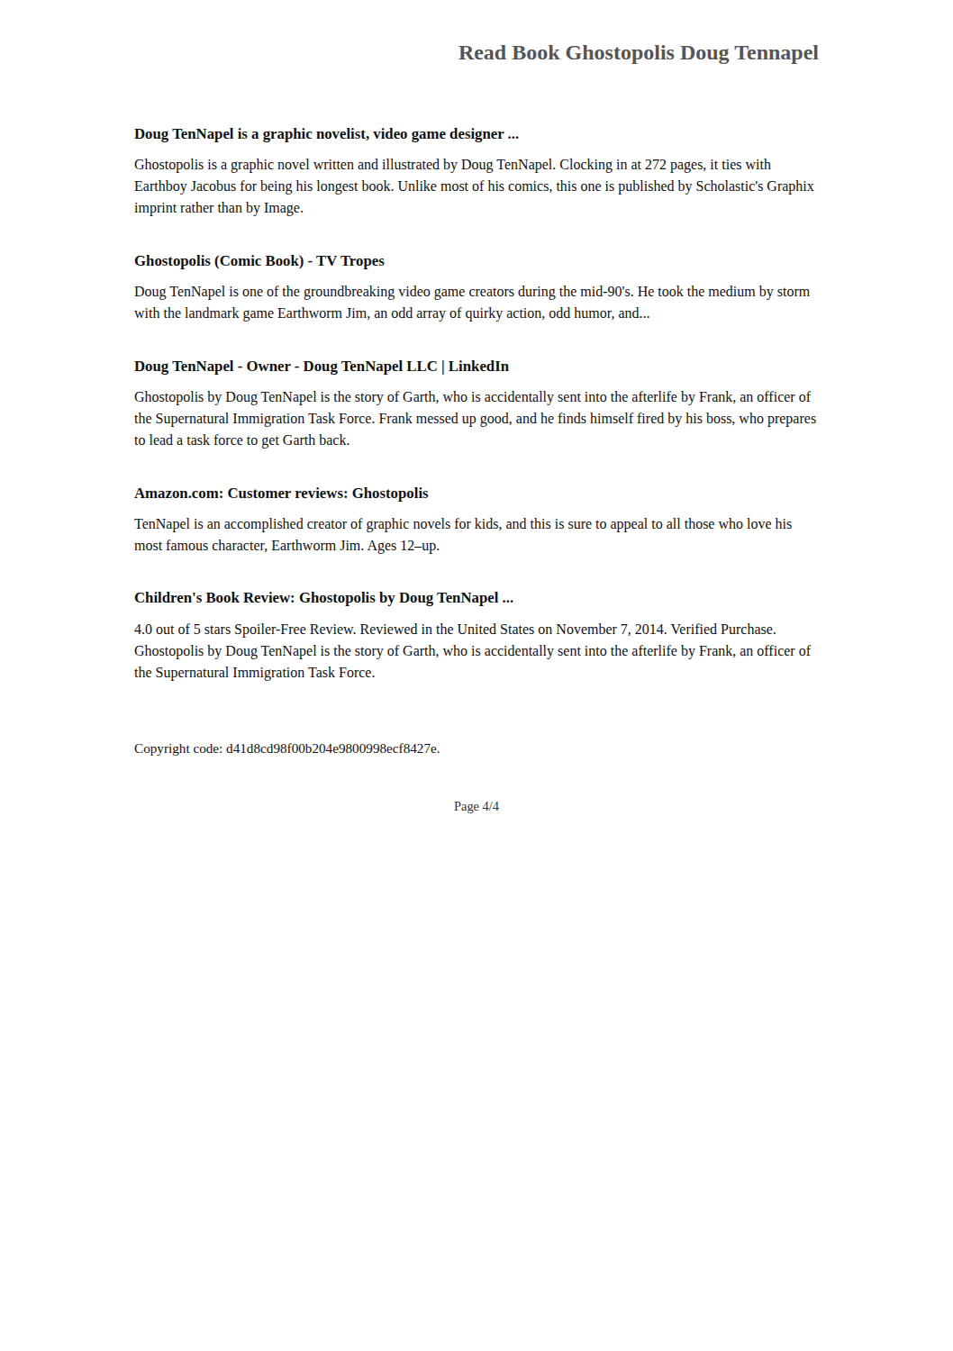Read Book Ghostopolis Doug Tennapel
Doug TenNapel is a graphic novelist, video game designer ...
Ghostopolis is a graphic novel written and illustrated by Doug TenNapel. Clocking in at 272 pages, it ties with Earthboy Jacobus for being his longest book. Unlike most of his comics, this one is published by Scholastic's Graphix imprint rather than by Image.
Ghostopolis (Comic Book) - TV Tropes
Doug TenNapel is one of the groundbreaking video game creators during the mid-90's. He took the medium by storm with the landmark game Earthworm Jim, an odd array of quirky action, odd humor, and...
Doug TenNapel - Owner - Doug TenNapel LLC | LinkedIn
Ghostopolis by Doug TenNapel is the story of Garth, who is accidentally sent into the afterlife by Frank, an officer of the Supernatural Immigration Task Force. Frank messed up good, and he finds himself fired by his boss, who prepares to lead a task force to get Garth back.
Amazon.com: Customer reviews: Ghostopolis
TenNapel is an accomplished creator of graphic novels for kids, and this is sure to appeal to all those who love his most famous character, Earthworm Jim. Ages 12–up.
Children's Book Review: Ghostopolis by Doug TenNapel ...
4.0 out of 5 stars Spoiler-Free Review. Reviewed in the United States on November 7, 2014. Verified Purchase. Ghostopolis by Doug TenNapel is the story of Garth, who is accidentally sent into the afterlife by Frank, an officer of the Supernatural Immigration Task Force.
Copyright code: d41d8cd98f00b204e9800998ecf8427e.
Page 4/4